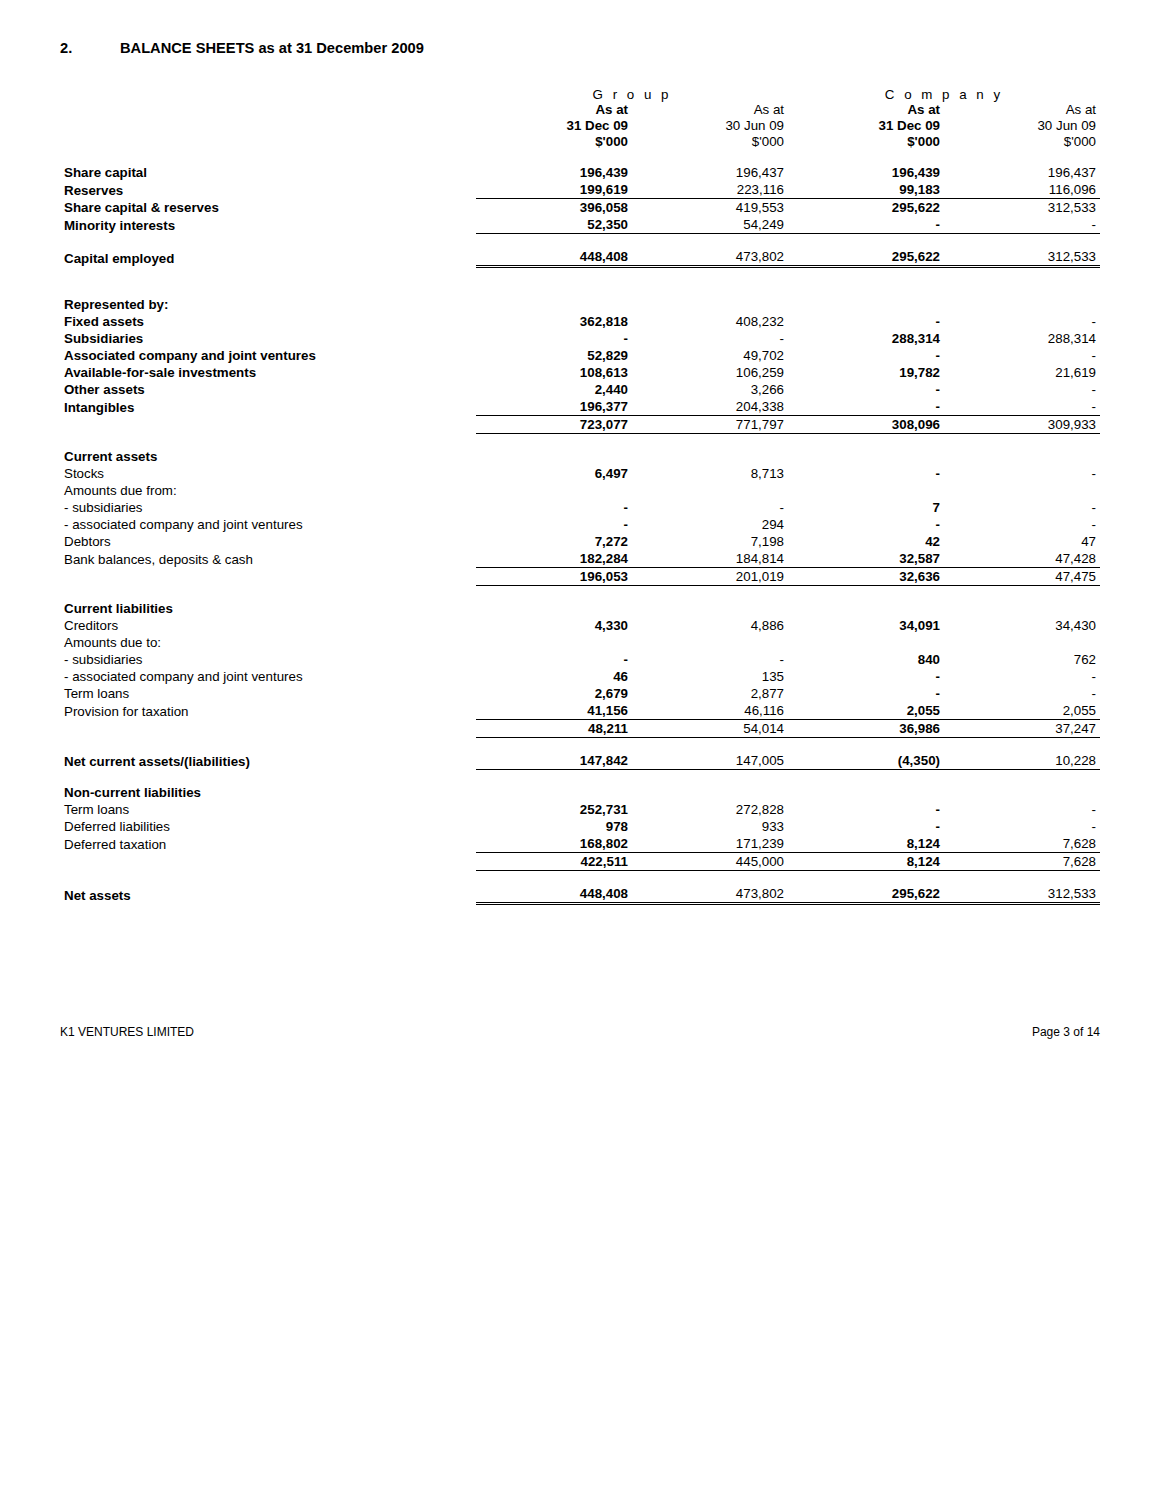2. BALANCE SHEETS as at 31 December 2009
| | G r o u p | C o m p a n y |
| --- | --- | --- |
| | As at | As at | As at | As at |
| | 31 Dec 09 | 30 Jun 09 | 31 Dec 09 | 30 Jun 09 |
| | $'000 | $'000 | $'000 | $'000 |
| Share capital | 196,439 | 196,437 | 196,439 | 196,437 |
| Reserves | 199,619 | 223,116 | 99,183 | 116,096 |
| Share capital & reserves | 396,058 | 419,553 | 295,622 | 312,533 |
| Minority interests | 52,350 | 54,249 | - | - |
| Capital employed | 448,408 | 473,802 | 295,622 | 312,533 |
| Represented by: | | | | |
| Fixed assets | 362,818 | 408,232 | - | - |
| Subsidiaries | - | - | 288,314 | 288,314 |
| Associated company and joint ventures | 52,829 | 49,702 | - | - |
| Available-for-sale investments | 108,613 | 106,259 | 19,782 | 21,619 |
| Other assets | 2,440 | 3,266 | - | - |
| Intangibles | 196,377 | 204,338 | - | - |
| | 723,077 | 771,797 | 308,096 | 309,933 |
| Current assets | | | | |
| Stocks | 6,497 | 8,713 | - | - |
| Amounts due from: | | | | |
| - subsidiaries | - | - | 7 | - |
| - associated company and joint ventures | - | 294 | - | - |
| Debtors | 7,272 | 7,198 | 42 | 47 |
| Bank balances, deposits & cash | 182,284 | 184,814 | 32,587 | 47,428 |
| | 196,053 | 201,019 | 32,636 | 47,475 |
| Current liabilities | | | | |
| Creditors | 4,330 | 4,886 | 34,091 | 34,430 |
| Amounts due to: | | | | |
| - subsidiaries | - | - | 840 | 762 |
| - associated company and joint ventures | 46 | 135 | - | - |
| Term loans | 2,679 | 2,877 | - | - |
| Provision for taxation | 41,156 | 46,116 | 2,055 | 2,055 |
| | 48,211 | 54,014 | 36,986 | 37,247 |
| Net current assets/(liabilities) | 147,842 | 147,005 | (4,350) | 10,228 |
| Non-current liabilities | | | | |
| Term loans | 252,731 | 272,828 | - | - |
| Deferred liabilities | 978 | 933 | - | - |
| Deferred taxation | 168,802 | 171,239 | 8,124 | 7,628 |
| | 422,511 | 445,000 | 8,124 | 7,628 |
| Net assets | 448,408 | 473,802 | 295,622 | 312,533 |
K1 VENTURES LIMITED
Page 3 of 14